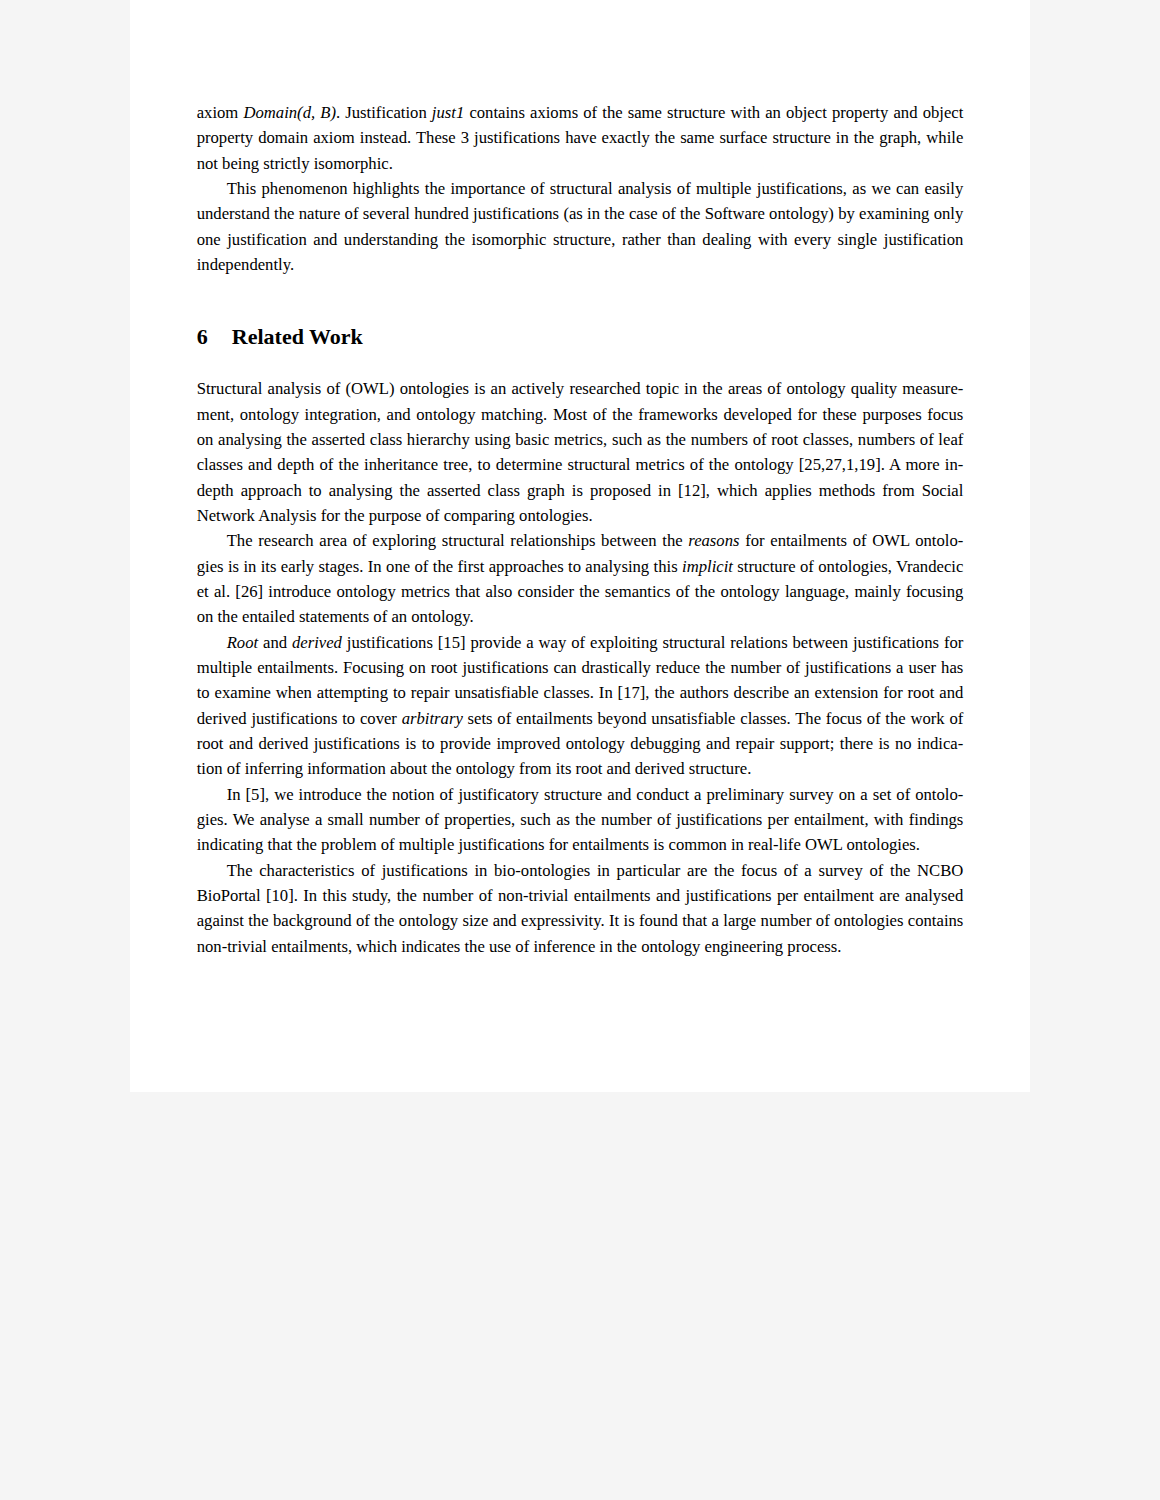axiom Domain(d, B). Justification just1 contains axioms of the same structure with an object property and object property domain axiom instead. These 3 justifications have exactly the same surface structure in the graph, while not being strictly isomorphic.
This phenomenon highlights the importance of structural analysis of multiple justifications, as we can easily understand the nature of several hundred justifications (as in the case of the Software ontology) by examining only one justification and understanding the isomorphic structure, rather than dealing with every single justification independently.
6 Related Work
Structural analysis of (OWL) ontologies is an actively researched topic in the areas of ontology quality measurement, ontology integration, and ontology matching. Most of the frameworks developed for these purposes focus on analysing the asserted class hierarchy using basic metrics, such as the numbers of root classes, numbers of leaf classes and depth of the inheritance tree, to determine structural metrics of the ontology [25,27,1,19]. A more in-depth approach to analysing the asserted class graph is proposed in [12], which applies methods from Social Network Analysis for the purpose of comparing ontologies.
The research area of exploring structural relationships between the reasons for entailments of OWL ontologies is in its early stages. In one of the first approaches to analysing this implicit structure of ontologies, Vrandecic et al. [26] introduce ontology metrics that also consider the semantics of the ontology language, mainly focusing on the entailed statements of an ontology.
Root and derived justifications [15] provide a way of exploiting structural relations between justifications for multiple entailments. Focusing on root justifications can drastically reduce the number of justifications a user has to examine when attempting to repair unsatisfiable classes. In [17], the authors describe an extension for root and derived justifications to cover arbitrary sets of entailments beyond unsatisfiable classes. The focus of the work of root and derived justifications is to provide improved ontology debugging and repair support; there is no indication of inferring information about the ontology from its root and derived structure.
In [5], we introduce the notion of justificatory structure and conduct a preliminary survey on a set of ontologies. We analyse a small number of properties, such as the number of justifications per entailment, with findings indicating that the problem of multiple justifications for entailments is common in real-life OWL ontologies.
The characteristics of justifications in bio-ontologies in particular are the focus of a survey of the NCBO BioPortal [10]. In this study, the number of non-trivial entailments and justifications per entailment are analysed against the background of the ontology size and expressivity. It is found that a large number of ontologies contains non-trivial entailments, which indicates the use of inference in the ontology engineering process.